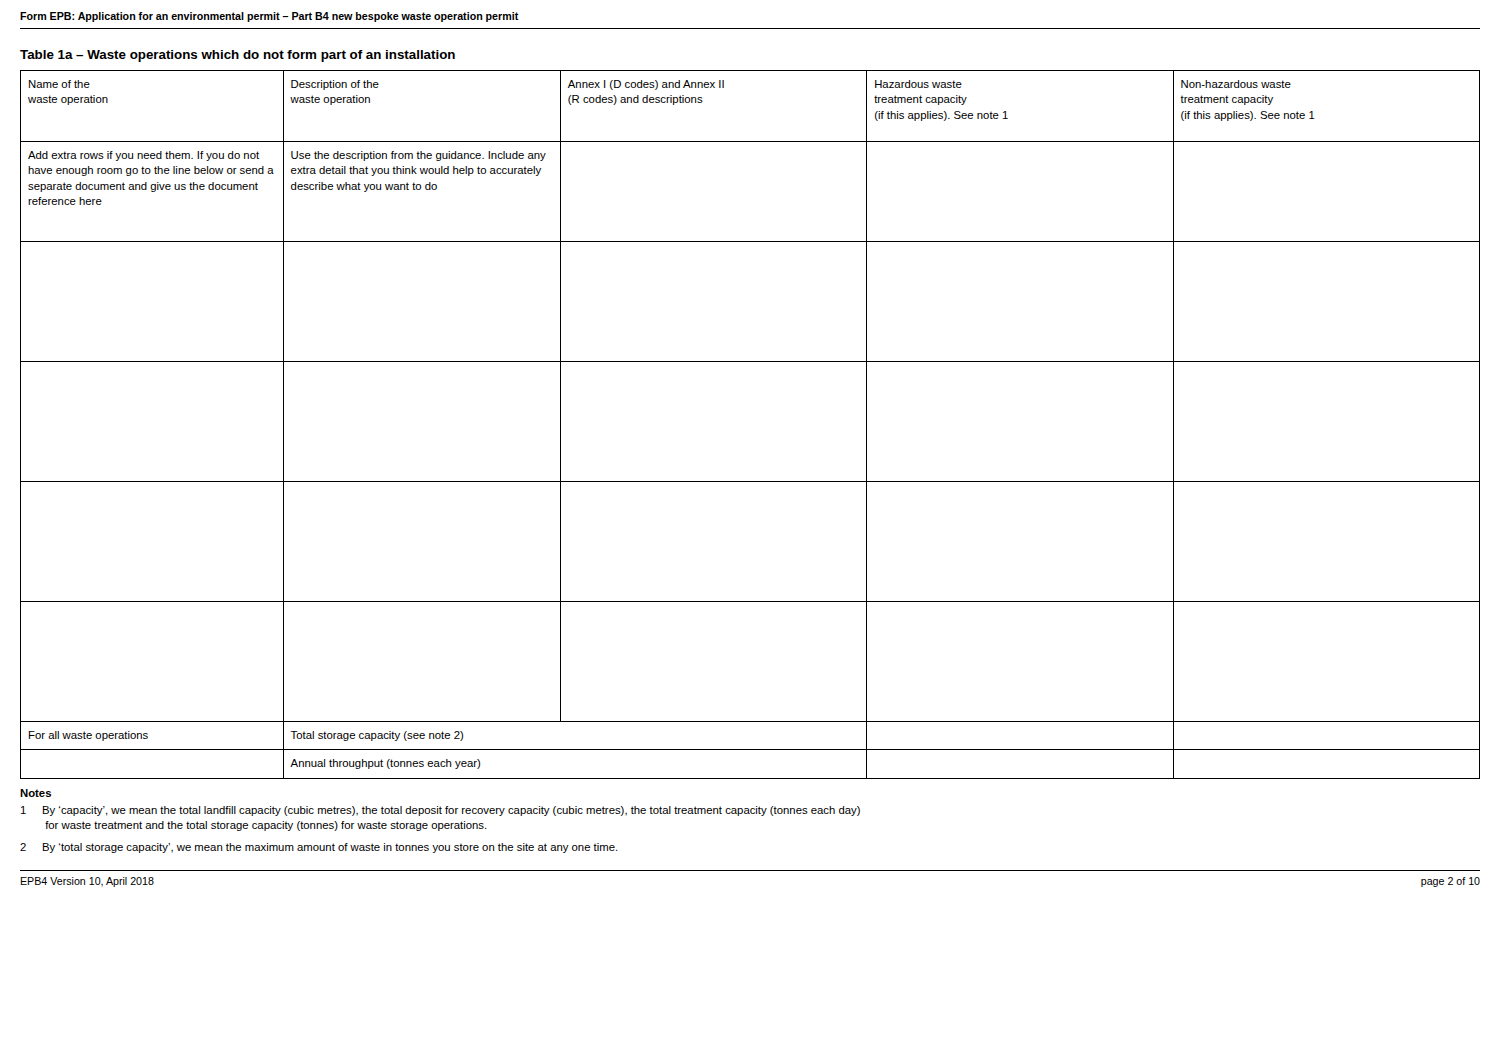Form EPB: Application for an environmental permit – Part B4 new bespoke waste operation permit
Table 1a – Waste operations which do not form part of an installation
| Name of the waste operation | Description of the waste operation | Annex I (D codes) and Annex II (R codes) and descriptions | Hazardous waste treatment capacity (if this applies). See note 1 | Non-hazardous waste treatment capacity (if this applies). See note 1 |
| --- | --- | --- | --- | --- |
| Add extra rows if you need them. If you do not have enough room go to the line below or send a separate document and give us the document reference here | Use the description from the guidance. Include any extra detail that you think would help to accurately describe what you want to do | | | |
| For all waste operations | Total storage capacity (see note 2) | | |
| | Annual throughput (tonnes each year) | | |
Notes
1 By ‘capacity’, we mean the total landfill capacity (cubic metres), the total deposit for recovery capacity (cubic metres), the total treatment capacity (tonnes each day)
for waste treatment and the total storage capacity (tonnes) for waste storage operations.
2 By ‘total storage capacity’, we mean the maximum amount of waste in tonnes you store on the site at any one time.
EPB4 Version 10, April 2018
page 2 of 10